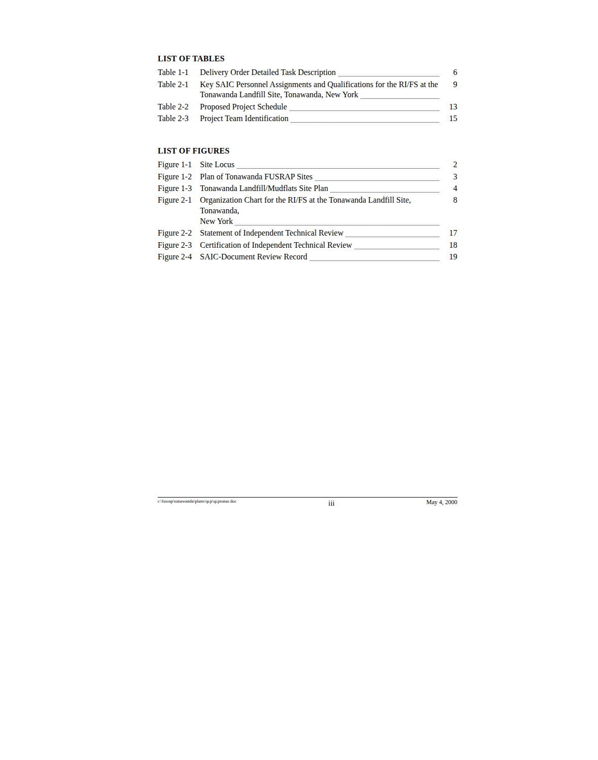LIST OF TABLES
| Table 1-1 | Delivery Order Detailed Task Description | 6 |
| Table 2-1 | Key SAIC Personnel Assignments and Qualifications for the RI/FS at the Tonawanda Landfill Site, Tonawanda, New York | 9 |
| Table 2-2 | Proposed Project Schedule | 13 |
| Table 2-3 | Project Team Identification | 15 |
LIST OF FIGURES
| Figure 1-1 | Site Locus | 2 |
| Figure 1-2 | Plan of Tonawanda FUSRAP Sites | 3 |
| Figure 1-3 | Tonawanda Landfill/Mudflats Site Plan | 4 |
| Figure 2-1 | Organization Chart for the RI/FS at the Tonawanda Landfill Site, Tonawanda, New York | 8 |
| Figure 2-2 | Statement of Independent Technical Review | 17 |
| Figure 2-3 | Certification of Independent Technical Review | 18 |
| Figure 2-4 | SAIC-Document Review Record | 19 |
r:\fusrap\tonawanda\plans\qcp\qcptonar.doc May 4, 2000
iii